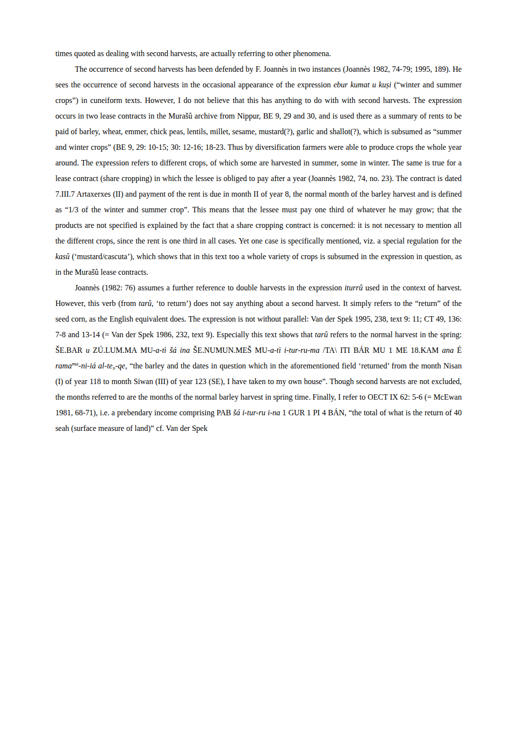times quoted as dealing with second harvests, are actually referring to other phenomena.
The occurrence of second harvests has been defended by F. Joannès in two instances (Joannès 1982, 74-79; 1995, 189). He sees the occurrence of second harvests in the occasional appearance of the expression ebur kumat u kuṣi (“winter and summer crops”) in cuneiform texts. However, I do not believe that this has anything to do with with second harvests. The expression occurs in two lease contracts in the Murašû archive from Nippur, BE 9, 29 and 30, and is used there as a summary of rents to be paid of barley, wheat, emmer, chick peas, lentils, millet, sesame, mustard(?), garlic and shallot(?), which is subsumed as “summer and winter crops” (BE 9, 29: 10-15; 30: 12-16; 18-23. Thus by diversification farmers were able to produce crops the whole year around. The expression refers to different crops, of which some are harvested in summer, some in winter. The same is true for a lease contract (share cropping) in which the lessee is obliged to pay after a year (Joannès 1982, 74, no. 23). The contract is dated 7.III.7 Artaxerxes (II) and payment of the rent is due in month II of year 8, the normal month of the barley harvest and is defined as “1/3 of the winter and summer crop”. This means that the lessee must pay one third of whatever he may grow; that the products are not specified is explained by the fact that a share cropping contract is concerned: it is not necessary to mention all the different crops, since the rent is one third in all cases. Yet one case is specifically mentioned, viz. a special regulation for the kasû (‘mustard/cascuta’), which shows that in this text too a whole variety of crops is subsumed in the expression in question, as in the Murašû lease contracts.
Joannès (1982: 76) assumes a further reference to double harvests in the expression iturrû used in the context of harvest. However, this verb (from tarû, ‘to return’) does not say anything about a second harvest. It simply refers to the “return” of the seed corn, as the English equivalent does. The expression is not without parallel: Van der Spek 1995, 238, text 9: 11; CT 49, 136: 7-8 and 13-14 (= Van der Spek 1986, 232, text 9). Especially this text shows that tarû refers to the normal harvest in the spring: ŠE.BAR u ZÚ.LUM.MA MU-a-tì šá ina ŠE.NUMUN.MEŠ MU-a-tì i-tur-ru-ma /TA\ ITI BÁR MU 1 ME 18.KAM ana É ramama-ni-iá al-te₉-qe, “the barley and the dates in question which in the aforementioned field ‘returned’ from the month Nisan (I) of year 118 to month Siwan (III) of year 123 (SE), I have taken to my own house”. Though second harvests are not excluded, the months referred to are the months of the normal barley harvest in spring time. Finally, I refer to OECT IX 62: 5-6 (= McEwan 1981, 68-71), i.e. a prebendary income comprising PAB šá i-tur-ru i-na 1 GUR 1 PI 4 BÁN, “the total of what is the return of 40 seah (surface measure of land)” cf. Van der Spek